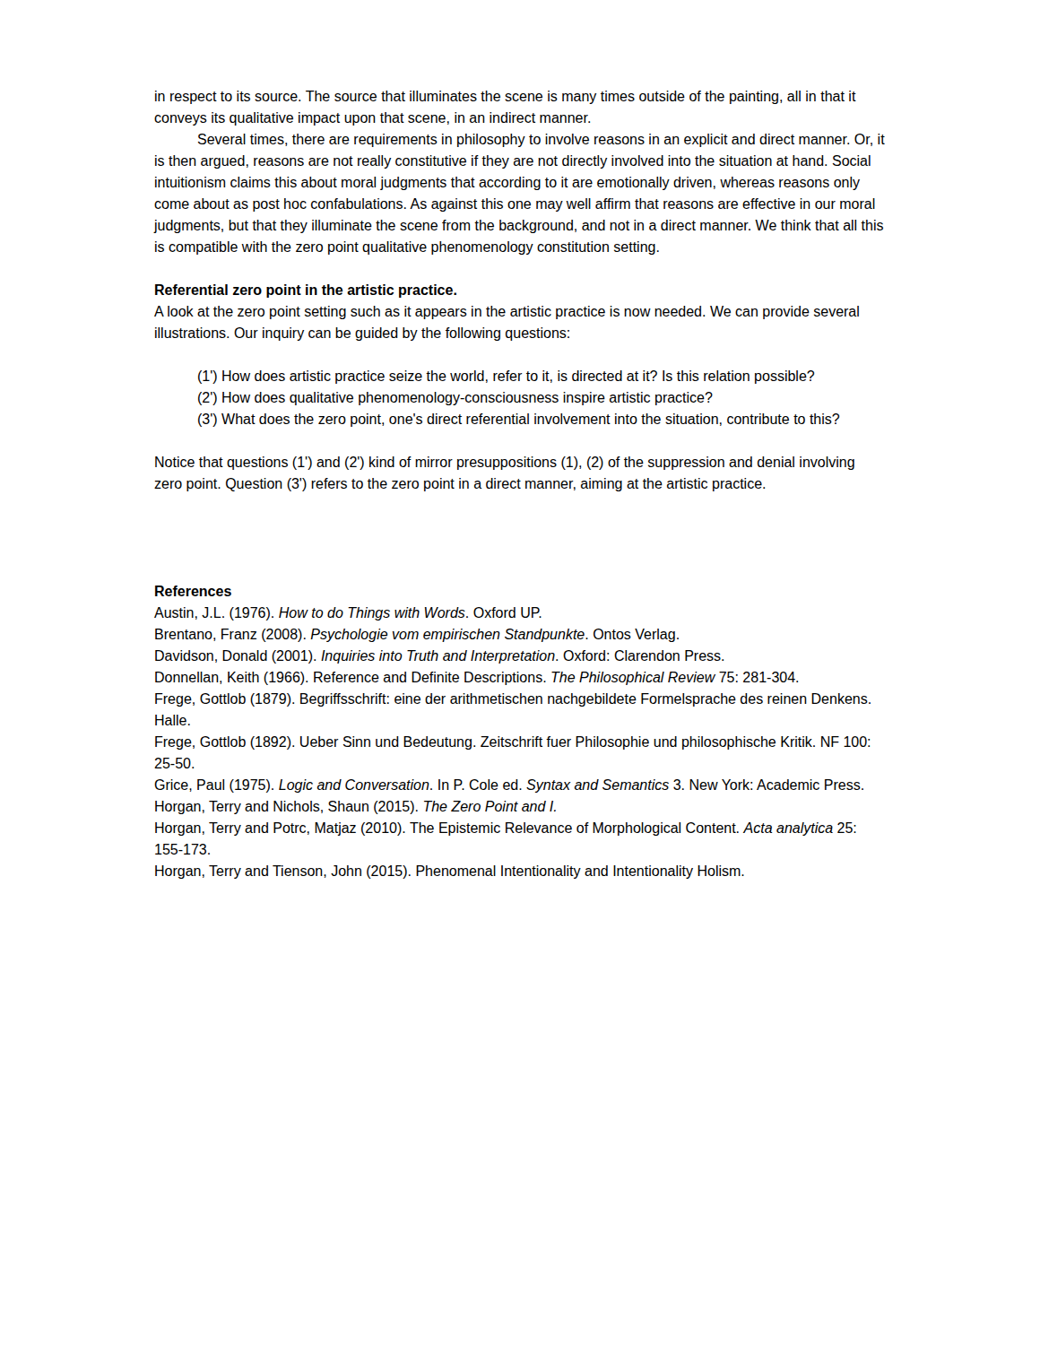in respect to its source. The source that illuminates the scene is many times outside of the painting, all in that it conveys its qualitative impact upon that scene, in an indirect manner.
Several times, there are requirements in philosophy to involve reasons in an explicit and direct manner. Or, it is then argued, reasons are not really constitutive if they are not directly involved into the situation at hand. Social intuitionism claims this about moral judgments that according to it are emotionally driven, whereas reasons only come about as post hoc confabulations. As against this one may well affirm that reasons are effective in our moral judgments, but that they illuminate the scene from the background, and not in a direct manner. We think that all this is compatible with the zero point qualitative phenomenology constitution setting.
Referential zero point in the artistic practice.
A look at the zero point setting such as it appears in the artistic practice is now needed. We can provide several illustrations. Our inquiry can be guided by the following questions:
(1') How does artistic practice seize the world, refer to it, is directed at it? Is this relation possible?
(2') How does qualitative phenomenology-consciousness inspire artistic practice?
(3') What does the zero point, one's direct referential involvement into the situation, contribute to this?
Notice that questions (1') and (2') kind of mirror presuppositions (1), (2) of the suppression and denial involving zero point. Question (3') refers to the zero point in a direct manner, aiming at the artistic practice.
References
Austin, J.L. (1976). How to do Things with Words. Oxford UP.
Brentano, Franz (2008). Psychologie vom empirischen Standpunkte. Ontos Verlag.
Davidson, Donald (2001). Inquiries into Truth and Interpretation. Oxford: Clarendon Press.
Donnellan, Keith (1966). Reference and Definite Descriptions. The Philosophical Review 75: 281-304.
Frege, Gottlob (1879). Begriffsschrift: eine der arithmetischen nachgebildete Formelsprache des reinen Denkens. Halle.
Frege, Gottlob (1892). Ueber Sinn und Bedeutung. Zeitschrift fuer Philosophie und philosophische Kritik. NF 100: 25-50.
Grice, Paul (1975). Logic and Conversation. In P. Cole ed. Syntax and Semantics 3. New York: Academic Press.
Horgan, Terry and Nichols, Shaun (2015). The Zero Point and I.
Horgan, Terry and Potrc, Matjaz (2010). The Epistemic Relevance of Morphological Content. Acta analytica 25: 155-173.
Horgan, Terry and Tienson, John (2015). Phenomenal Intentionality and Intentionality Holism.